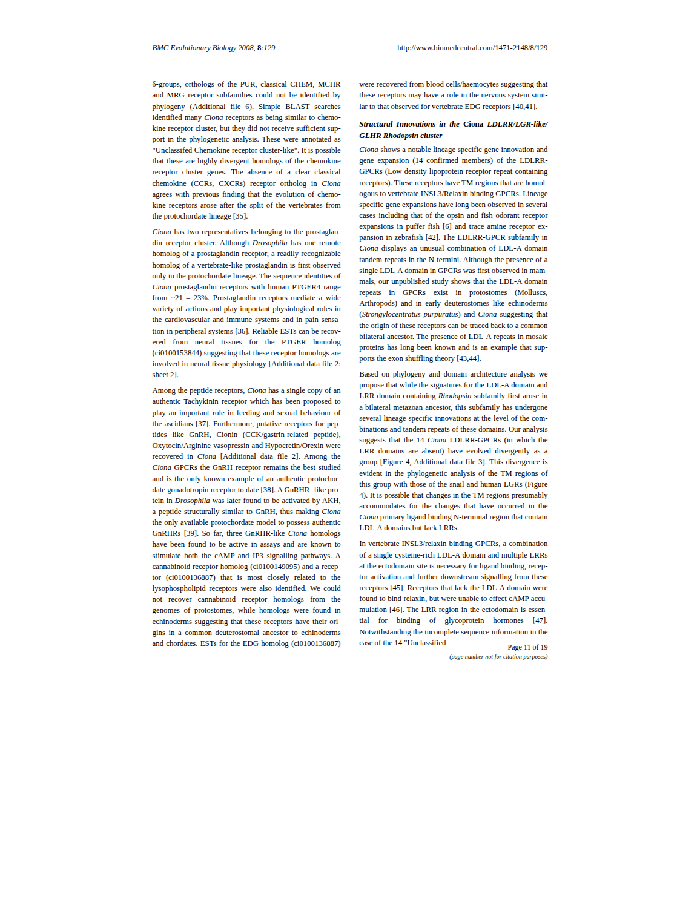BMC Evolutionary Biology 2008, 8:129
http://www.biomedcentral.com/1471-2148/8/129
δ-groups, orthologs of the PUR, classical CHEM, MCHR and MRG receptor subfamilies could not be identified by phylogeny (Additional file 6). Simple BLAST searches identified many Ciona receptors as being similar to chemokine receptor cluster, but they did not receive sufficient support in the phylogenetic analysis. These were annotated as "Unclassifed Chemokine receptor cluster-like". It is possible that these are highly divergent homologs of the chemokine receptor cluster genes. The absence of a clear classical chemokine (CCRs, CXCRs) receptor ortholog in Ciona agrees with previous finding that the evolution of chemokine receptors arose after the split of the vertebrates from the protochordate lineage [35].
Ciona has two representatives belonging to the prostaglandin receptor cluster. Although Drosophila has one remote homolog of a prostaglandin receptor, a readily recognizable homolog of a vertebrate-like prostaglandin is first observed only in the protochordate lineage. The sequence identities of Ciona prostaglandin receptors with human PTGER4 range from ~21 – 23%. Prostaglandin receptors mediate a wide variety of actions and play important physiological roles in the cardiovascular and immune systems and in pain sensation in peripheral systems [36]. Reliable ESTs can be recovered from neural tissues for the PTGER homolog (ci0100153844) suggesting that these receptor homologs are involved in neural tissue physiology [Additional data file 2: sheet 2].
Among the peptide receptors, Ciona has a single copy of an authentic Tachykinin receptor which has been proposed to play an important role in feeding and sexual behaviour of the ascidians [37]. Furthermore, putative receptors for peptides like GnRH, Cionin (CCK/gastrin-related peptide), Oxytocin/Arginine-vasopressin and Hypocretin/Orexin were recovered in Ciona [Additional data file 2]. Among the Ciona GPCRs the GnRH receptor remains the best studied and is the only known example of an authentic protochordate gonadotropin receptor to date [38]. A GnRHR- like protein in Drosophila was later found to be activated by AKH, a peptide structurally similar to GnRH, thus making Ciona the only available protochordate model to possess authentic GnRHRs [39]. So far, three GnRHR-like Ciona homologs have been found to be active in assays and are known to stimulate both the cAMP and IP3 signalling pathways. A cannabinoid receptor homolog (ci0100149095) and a receptor (ci0100136887) that is most closely related to the lysophospholipid receptors were also identified. We could not recover cannabinoid receptor homologs from the genomes of protostomes, while homologs were found in echinoderms suggesting that these receptors have their origins in a common deuterostomal ancestor to echinoderms and chordates. ESTs for the EDG homolog (ci0100136887) were recovered from blood cells/haemocytes suggesting that these receptors may have a role in the nervous system similar to that observed for vertebrate EDG receptors [40,41].
Structural Innovations in the Ciona LDLRR/LGR-like/ GLHR Rhodopsin cluster
Ciona shows a notable lineage specific gene innovation and gene expansion (14 confirmed members) of the LDLRR-GPCRs (Low density lipoprotein receptor repeat containing receptors). These receptors have TM regions that are homologous to vertebrate INSL3/Relaxin binding GPCRs. Lineage specific gene expansions have long been observed in several cases including that of the opsin and fish odorant receptor expansions in puffer fish [6] and trace amine receptor expansion in zebrafish [42]. The LDLRR-GPCR subfamily in Ciona displays an unusual combination of LDL-A domain tandem repeats in the N-termini. Although the presence of a single LDL-A domain in GPCRs was first observed in mammals, our unpublished study shows that the LDL-A domain repeats in GPCRs exist in protostomes (Molluscs, Arthropods) and in early deuterostomes like echinoderms (Strongylocentratus purpuratus) and Ciona suggesting that the origin of these receptors can be traced back to a common bilateral ancestor. The presence of LDL-A repeats in mosaic proteins has long been known and is an example that supports the exon shuffling theory [43,44].
Based on phylogeny and domain architecture analysis we propose that while the signatures for the LDL-A domain and LRR domain containing Rhodopsin subfamily first arose in a bilateral metazoan ancestor, this subfamily has undergone several lineage specific innovations at the level of the combinations and tandem repeats of these domains. Our analysis suggests that the 14 Ciona LDLRR-GPCRs (in which the LRR domains are absent) have evolved divergently as a group [Figure 4, Additional data file 3]. This divergence is evident in the phylogenetic analysis of the TM regions of this group with those of the snail and human LGRs (Figure 4). It is possible that changes in the TM regions presumably accommodates for the changes that have occurred in the Ciona primary ligand binding N-terminal region that contain LDL-A domains but lack LRRs.
In vertebrate INSL3/relaxin binding GPCRs, a combination of a single cysteine-rich LDL-A domain and multiple LRRs at the ectodomain site is necessary for ligand binding, receptor activation and further downstream signalling from these receptors [45]. Receptors that lack the LDL-A domain were found to bind relaxin, but were unable to effect cAMP accumulation [46]. The LRR region in the ectodomain is essential for binding of glycoprotein hormones [47]. Notwithstanding the incomplete sequence information in the case of the 14 "Unclassified
Page 11 of 19
(page number not for citation purposes)